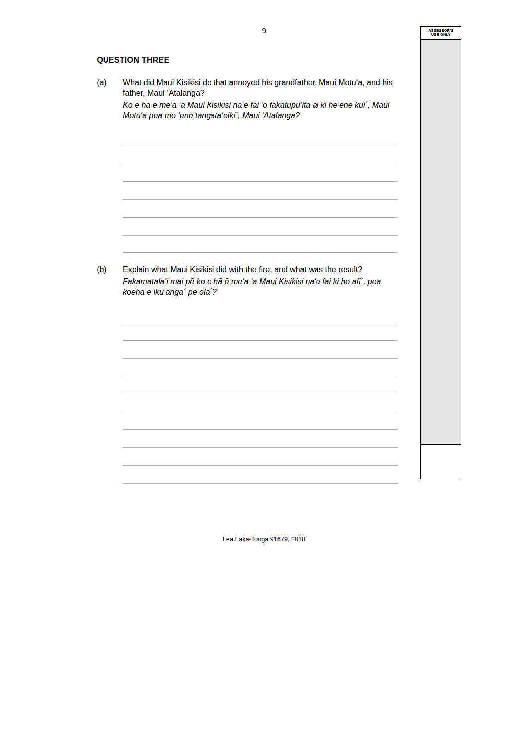ASSESSOR'S
USE ONLY
9
QUESTION THREE
(a)
What did Maui Kisikisi do that annoyed his grandfather, Maui Motu‘a, and his father, Maui ‘Atalanga?
Ko e hā e me‘a ‘a Maui Kisikisi na‘e fai ‘o fakatupu‘ita ai ki he‘ene kui´, Maui Motu‘a pea mo ‘ene tangata‘eiki´, Maui ‘Atalanga?
(b)
Explain what Maui Kisikisi did with the fire, and what was the result?
Fakamatala‘i mai pē ko e hā ē me‘a ‘a Maui Kisikisi na‘e fai ki he afi´, pea koehā e iku‘anga´ pē ola´?
Lea Faka-Tonga 91679, 2018